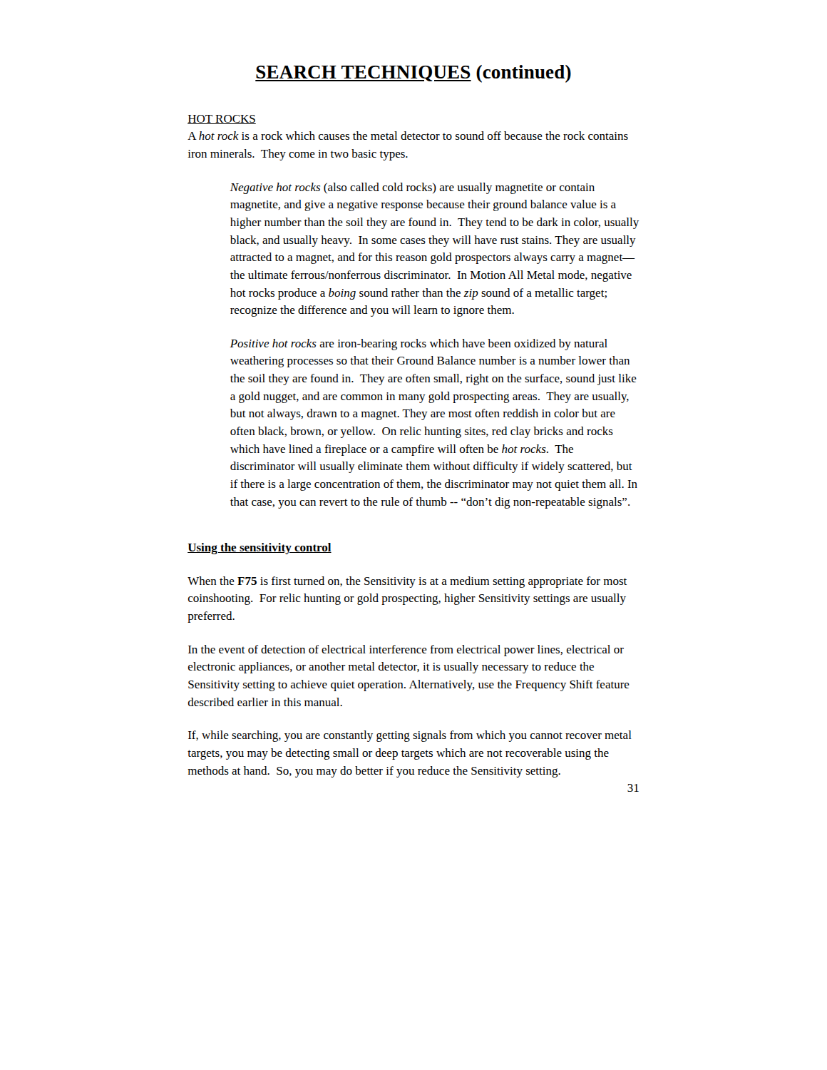SEARCH TECHNIQUES (continued)
HOT ROCKS
A hot rock is a rock which causes the metal detector to sound off because the rock contains iron minerals. They come in two basic types.
Negative hot rocks (also called cold rocks) are usually magnetite or contain magnetite, and give a negative response because their ground balance value is a higher number than the soil they are found in. They tend to be dark in color, usually black, and usually heavy. In some cases they will have rust stains. They are usually attracted to a magnet, and for this reason gold prospectors always carry a magnet—the ultimate ferrous/nonferrous discriminator. In Motion All Metal mode, negative hot rocks produce a boing sound rather than the zip sound of a metallic target; recognize the difference and you will learn to ignore them.
Positive hot rocks are iron-bearing rocks which have been oxidized by natural weathering processes so that their Ground Balance number is a number lower than the soil they are found in. They are often small, right on the surface, sound just like a gold nugget, and are common in many gold prospecting areas. They are usually, but not always, drawn to a magnet. They are most often reddish in color but are often black, brown, or yellow. On relic hunting sites, red clay bricks and rocks which have lined a fireplace or a campfire will often be hot rocks. The discriminator will usually eliminate them without difficulty if widely scattered, but if there is a large concentration of them, the discriminator may not quiet them all. In that case, you can revert to the rule of thumb -- “don’t dig non-repeatable signals”.
Using the sensitivity control
When the F75 is first turned on, the Sensitivity is at a medium setting appropriate for most coinshooting. For relic hunting or gold prospecting, higher Sensitivity settings are usually preferred.
In the event of detection of electrical interference from electrical power lines, electrical or electronic appliances, or another metal detector, it is usually necessary to reduce the Sensitivity setting to achieve quiet operation. Alternatively, use the Frequency Shift feature described earlier in this manual.
If, while searching, you are constantly getting signals from which you cannot recover metal targets, you may be detecting small or deep targets which are not recoverable using the methods at hand. So, you may do better if you reduce the Sensitivity setting.
31